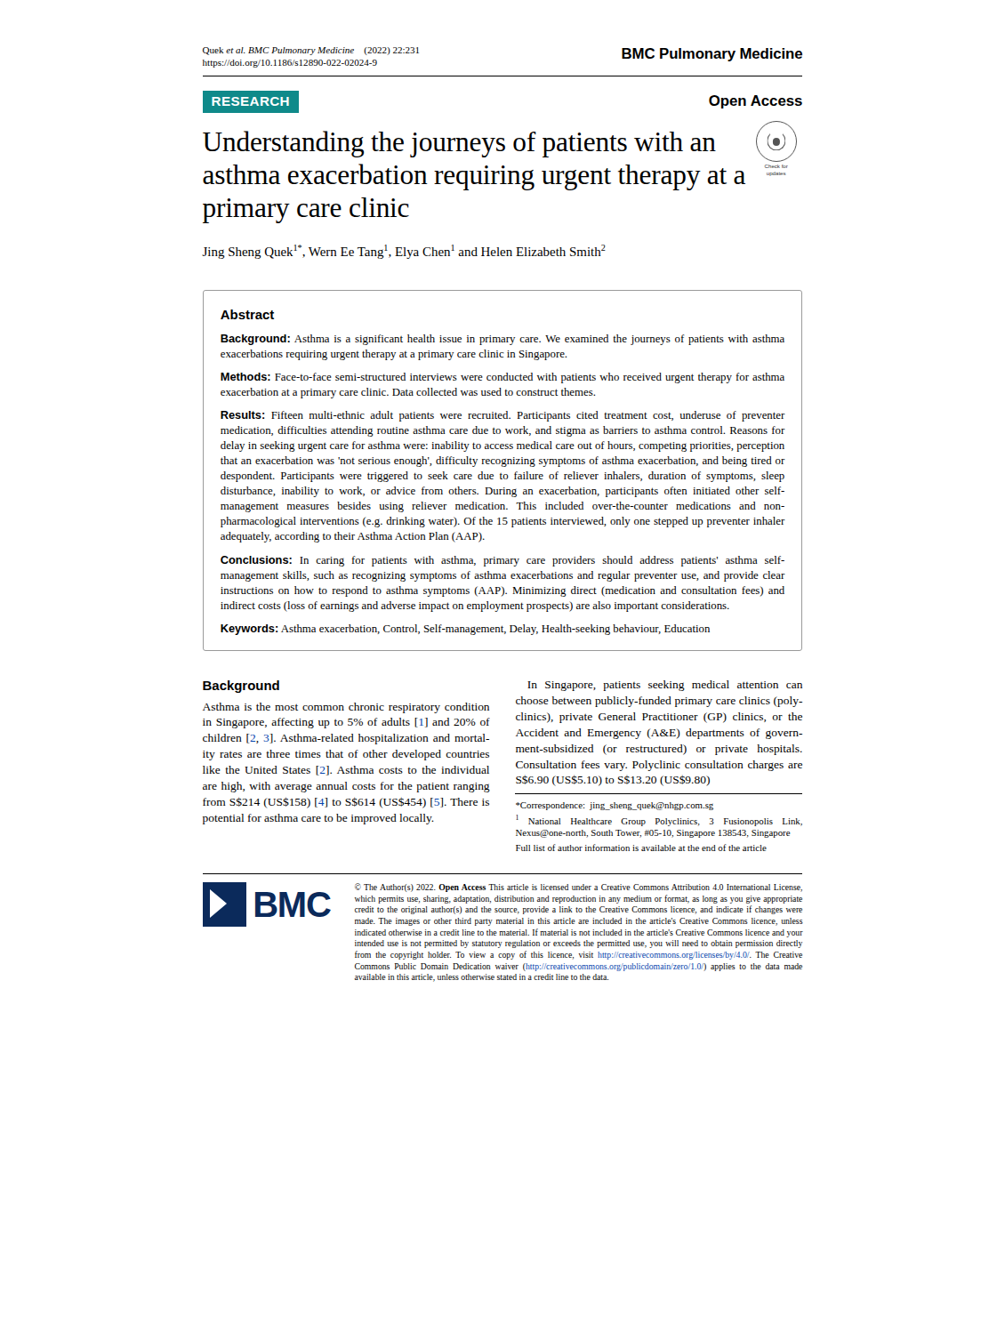Quek et al. BMC Pulmonary Medicine (2022) 22:231 https://doi.org/10.1186/s12890-022-02024-9
BMC Pulmonary Medicine
RESEARCH Open Access
Check for
updates
Understanding the journeys of patients with an asthma exacerbation requiring urgent therapy at a primary care clinic
Jing Sheng Quek1*, Wern Ee Tang1, Elya Chen1 and Helen Elizabeth Smith2
Abstract
Background: Asthma is a significant health issue in primary care. We examined the journeys of patients with asthma exacerbations requiring urgent therapy at a primary care clinic in Singapore.
Methods: Face-to-face semi-structured interviews were conducted with patients who received urgent therapy for asthma exacerbation at a primary care clinic. Data collected was used to construct themes.
Results: Fifteen multi-ethnic adult patients were recruited. Participants cited treatment cost, underuse of preventer medication, difficulties attending routine asthma care due to work, and stigma as barriers to asthma control. Reasons for delay in seeking urgent care for asthma were: inability to access medical care out of hours, competing priorities, perception that an exacerbation was 'not serious enough', difficulty recognizing symptoms of asthma exacerbation, and being tired or despondent. Participants were triggered to seek care due to failure of reliever inhalers, duration of symptoms, sleep disturbance, inability to work, or advice from others. During an exacerbation, participants often initiated other self-management measures besides using reliever medication. This included over-the-counter medications and non-pharmacological interventions (e.g. drinking water). Of the 15 patients interviewed, only one stepped up preventer inhaler adequately, according to their Asthma Action Plan (AAP).
Conclusions: In caring for patients with asthma, primary care providers should address patients' asthma self-management skills, such as recognizing symptoms of asthma exacerbations and regular preventer use, and provide clear instructions on how to respond to asthma symptoms (AAP). Minimizing direct (medication and consultation fees) and indirect costs (loss of earnings and adverse impact on employment prospects) are also important considerations.
Keywords: Asthma exacerbation, Control, Self-management, Delay, Health-seeking behaviour, Education
Background
Asthma is the most common chronic respiratory condition in Singapore, affecting up to 5% of adults [1] and 20% of children [2, 3]. Asthma-related hospitalization and mortality rates are three times that of other developed countries like the United States [2]. Asthma costs to the individual are high, with average annual costs for the patient ranging from S$214 (US$158) [4] to S$614 (US$454) [5]. There is potential for asthma care to be improved locally.
In Singapore, patients seeking medical attention can choose between publicly-funded primary care clinics (polyclinics), private General Practitioner (GP) clinics, or the Accident and Emergency (A&E) departments of government-subsidized (or restructured) or private hospitals. Consultation fees vary. Polyclinic consultation charges are S$6.90 (US$5.10) to S$13.20 (US$9.80)
*Correspondence: jing_sheng_quek@nhgp.com.sg
1 National Healthcare Group Polyclinics, 3 Fusionopolis Link, Nexus@one-north, South Tower, #05-10, Singapore 138543, Singapore
Full list of author information is available at the end of the article
BMC
© The Author(s) 2022. Open Access This article is licensed under a Creative Commons Attribution 4.0 International License, which permits use, sharing, adaptation, distribution and reproduction in any medium or format, as long as you give appropriate credit to the original author(s) and the source, provide a link to the Creative Commons licence, and indicate if changes were made. The images or other third party material in this article are included in the article's Creative Commons licence, unless indicated otherwise in a credit line to the material. If material is not included in the article's Creative Commons licence and your intended use is not permitted by statutory regulation or exceeds the permitted use, you will need to obtain permission directly from the copyright holder. To view a copy of this licence, visit http://creativecommons.org/licenses/by/4.0/. The Creative Commons Public Domain Dedication waiver (http://creativecommons.org/publicdomain/zero/1.0/) applies to the data made available in this article, unless otherwise stated in a credit line to the data.